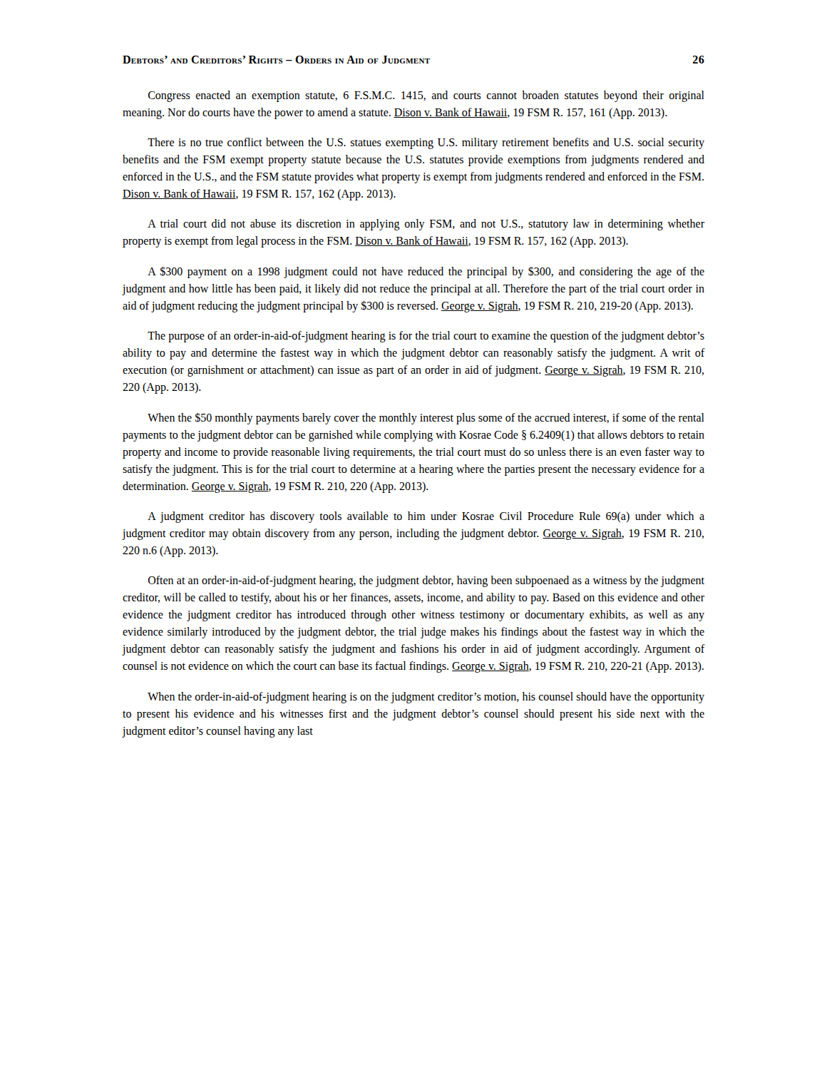Debtors’ and Creditors’ Rights – Orders in Aid of Judgment 26
Congress enacted an exemption statute, 6 F.S.M.C. 1415, and courts cannot broaden statutes beyond their original meaning. Nor do courts have the power to amend a statute. Dison v. Bank of Hawaii, 19 FSM R. 157, 161 (App. 2013).
There is no true conflict between the U.S. statues exempting U.S. military retirement benefits and U.S. social security benefits and the FSM exempt property statute because the U.S. statutes provide exemptions from judgments rendered and enforced in the U.S., and the FSM statute provides what property is exempt from judgments rendered and enforced in the FSM. Dison v. Bank of Hawaii, 19 FSM R. 157, 162 (App. 2013).
A trial court did not abuse its discretion in applying only FSM, and not U.S., statutory law in determining whether property is exempt from legal process in the FSM. Dison v. Bank of Hawaii, 19 FSM R. 157, 162 (App. 2013).
A $300 payment on a 1998 judgment could not have reduced the principal by $300, and considering the age of the judgment and how little has been paid, it likely did not reduce the principal at all. Therefore the part of the trial court order in aid of judgment reducing the judgment principal by $300 is reversed. George v. Sigrah, 19 FSM R. 210, 219-20 (App. 2013).
The purpose of an order-in-aid-of-judgment hearing is for the trial court to examine the question of the judgment debtor’s ability to pay and determine the fastest way in which the judgment debtor can reasonably satisfy the judgment. A writ of execution (or garnishment or attachment) can issue as part of an order in aid of judgment. George v. Sigrah, 19 FSM R. 210, 220 (App. 2013).
When the $50 monthly payments barely cover the monthly interest plus some of the accrued interest, if some of the rental payments to the judgment debtor can be garnished while complying with Kosrae Code § 6.2409(1) that allows debtors to retain property and income to provide reasonable living requirements, the trial court must do so unless there is an even faster way to satisfy the judgment. This is for the trial court to determine at a hearing where the parties present the necessary evidence for a determination. George v. Sigrah, 19 FSM R. 210, 220 (App. 2013).
A judgment creditor has discovery tools available to him under Kosrae Civil Procedure Rule 69(a) under which a judgment creditor may obtain discovery from any person, including the judgment debtor. George v. Sigrah, 19 FSM R. 210, 220 n.6 (App. 2013).
Often at an order-in-aid-of-judgment hearing, the judgment debtor, having been subpoenaed as a witness by the judgment creditor, will be called to testify, about his or her finances, assets, income, and ability to pay. Based on this evidence and other evidence the judgment creditor has introduced through other witness testimony or documentary exhibits, as well as any evidence similarly introduced by the judgment debtor, the trial judge makes his findings about the fastest way in which the judgment debtor can reasonably satisfy the judgment and fashions his order in aid of judgment accordingly. Argument of counsel is not evidence on which the court can base its factual findings. George v. Sigrah, 19 FSM R. 210, 220-21 (App. 2013).
When the order-in-aid-of-judgment hearing is on the judgment creditor’s motion, his counsel should have the opportunity to present his evidence and his witnesses first and the judgment debtor’s counsel should present his side next with the judgment editor’s counsel having any last